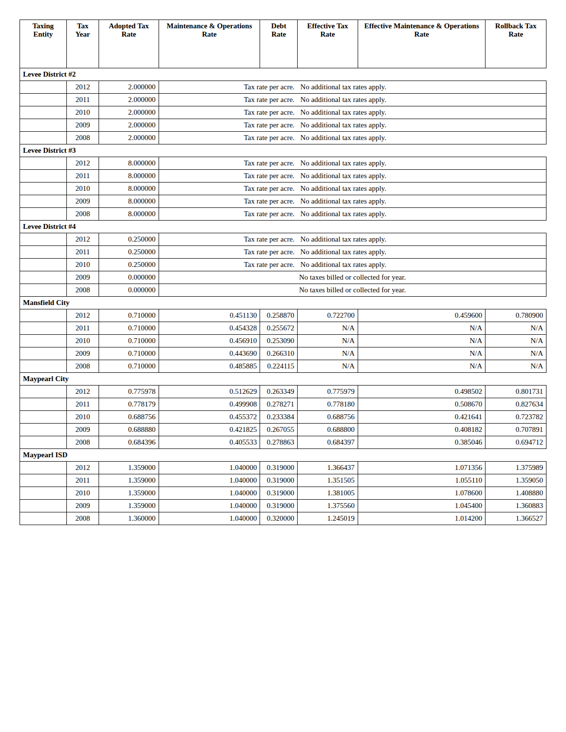| Taxing Entity | Tax Year | Adopted Tax Rate | Maintenance & Operations Rate | Debt Rate | Effective Tax Rate | Effective Maintenance & Operations Rate | Rollback Tax Rate |
| --- | --- | --- | --- | --- | --- | --- | --- |
| Levee District #2 |
| | 2012 | 2.000000 | Tax rate per acre. | No additional tax rates apply. |
| | 2011 | 2.000000 | Tax rate per acre. | No additional tax rates apply. |
| | 2010 | 2.000000 | Tax rate per acre. | No additional tax rates apply. |
| | 2009 | 2.000000 | Tax rate per acre. | No additional tax rates apply. |
| | 2008 | 2.000000 | Tax rate per acre. | No additional tax rates apply. |
| Levee District #3 |
| | 2012 | 8.000000 | Tax rate per acre. | No additional tax rates apply. |
| | 2011 | 8.000000 | Tax rate per acre. | No additional tax rates apply. |
| | 2010 | 8.000000 | Tax rate per acre. | No additional tax rates apply. |
| | 2009 | 8.000000 | Tax rate per acre. | No additional tax rates apply. |
| | 2008 | 8.000000 | Tax rate per acre. | No additional tax rates apply. |
| Levee District #4 |
| | 2012 | 0.250000 | Tax rate per acre. | No additional tax rates apply. |
| | 2011 | 0.250000 | Tax rate per acre. | No additional tax rates apply. |
| | 2010 | 0.250000 | Tax rate per acre. | No additional tax rates apply. |
| | 2009 | 0.000000 | No taxes billed or collected for year. |
| | 2008 | 0.000000 | No taxes billed or collected for year. |
| Mansfield City |
| | 2012 | 0.710000 | 0.451130 | 0.258870 | 0.722700 | 0.459600 | 0.780900 |
| | 2011 | 0.710000 | 0.454328 | 0.255672 | N/A | N/A | N/A |
| | 2010 | 0.710000 | 0.456910 | 0.253090 | N/A | N/A | N/A |
| | 2009 | 0.710000 | 0.443690 | 0.266310 | N/A | N/A | N/A |
| | 2008 | 0.710000 | 0.485885 | 0.224115 | N/A | N/A | N/A |
| Maypearl City |
| | 2012 | 0.775978 | 0.512629 | 0.263349 | 0.775979 | 0.498502 | 0.801731 |
| | 2011 | 0.778179 | 0.499908 | 0.278271 | 0.778180 | 0.508670 | 0.827634 |
| | 2010 | 0.688756 | 0.455372 | 0.233384 | 0.688756 | 0.421641 | 0.723782 |
| | 2009 | 0.688880 | 0.421825 | 0.267055 | 0.688800 | 0.408182 | 0.707891 |
| | 2008 | 0.684396 | 0.405533 | 0.278863 | 0.684397 | 0.385046 | 0.694712 |
| Maypearl ISD |
| | 2012 | 1.359000 | 1.040000 | 0.319000 | 1.366437 | 1.071356 | 1.375989 |
| | 2011 | 1.359000 | 1.040000 | 0.319000 | 1.351505 | 1.055110 | 1.359050 |
| | 2010 | 1.359000 | 1.040000 | 0.319000 | 1.381005 | 1.078600 | 1.408880 |
| | 2009 | 1.359000 | 1.040000 | 0.319000 | 1.375560 | 1.045400 | 1.360883 |
| | 2008 | 1.360000 | 1.040000 | 0.320000 | 1.245019 | 1.014200 | 1.366527 |